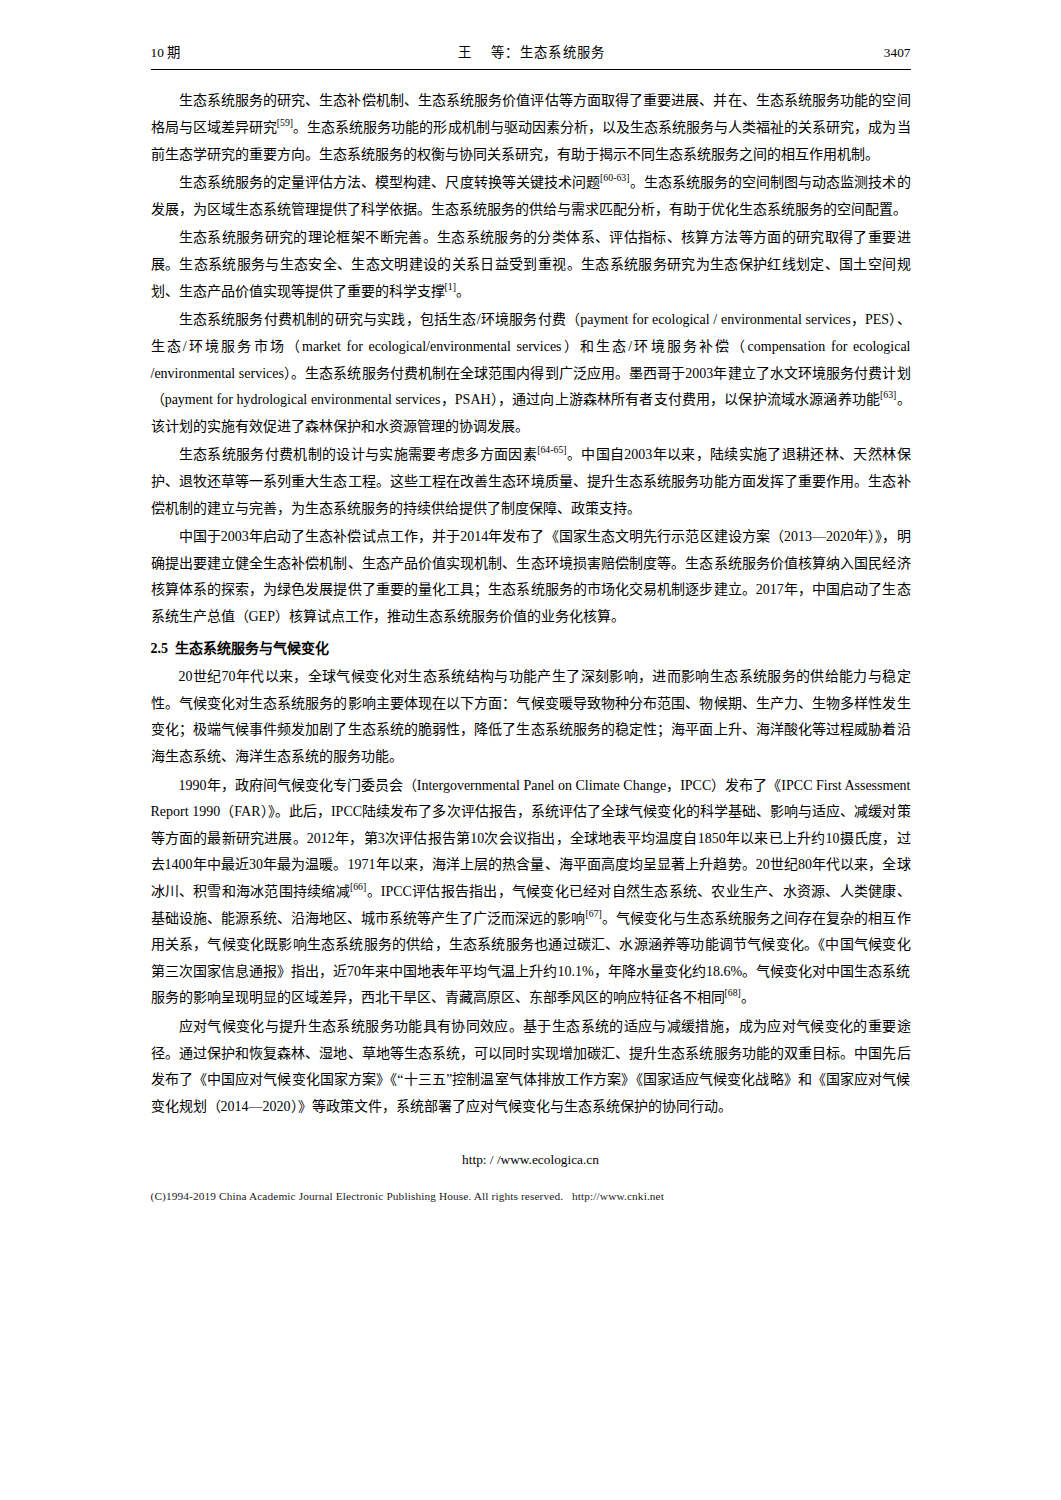10 期 王 等：生态系统服务 3407
生态系统服务的研究、生态补偿机制、生态系统服务价值评估等方面取得了重要进展、并在、生态系统服务功能的空间格局与区域差异研究[59]。生态系统服务功能的形成机制与驱动因素分析，以及生态系统服务与人类福祉的关系研究，成为当前生态学研究的重要方向。生态系统服务的权衡与协同关系研究，有助于揭示不同生态系统服务之间的相互作用机制。
生态系统服务的定量评估方法、模型构建、尺度转换等关键技术问题[60-63]。生态系统服务的空间制图与动态监测技术的发展，为区域生态系统管理提供了科学依据。生态系统服务的供给与需求匹配分析，有助于优化生态系统服务的空间配置。
生态系统服务研究的理论框架不断完善。生态系统服务的分类体系、评估指标、核算方法等方面的研究取得了重要进展。生态系统服务与生态安全、生态文明建设的关系日益受到重视。生态系统服务研究为生态保护红线划定、国土空间规划、生态产品价值实现等提供了重要的科学支撑[1]。
生态系统服务付费机制的研究与实践，包括生态/环境服务付费（payment for ecological / environmental services，PES）、生态/环境服务市场（market for ecological/environmental services）和生态/环境服务补偿（compensation for ecological /environmental services）。生态系统服务付费机制在全球范围内得到广泛应用。墨西哥于2003年建立了水文环境服务付费计划（payment for hydrological environmental services，PSAH），通过向上游森林所有者支付费用，以保护流域水源涵养功能[63]。该计划的实施有效促进了森林保护和水资源管理的协调发展。
生态系统服务付费机制的设计与实施需要考虑多方面因素[64-65]。中国自2003年以来，陆续实施了退耕还林、天然林保护、退牧还草等一系列重大生态工程。这些工程在改善生态环境质量、提升生态系统服务功能方面发挥了重要作用。生态补偿机制的建立与完善，为生态系统服务的持续供给提供了制度保障、政策支持。
中国于2003年启动了生态补偿试点工作，并于2014年发布了《国家生态文明先行示范区建设方案（2013—2020年）》，明确提出要建立健全生态补偿机制、生态产品价值实现机制、生态环境损害赔偿制度等。生态系统服务价值核算纳入国民经济核算体系的探索，为绿色发展提供了重要的量化工具；生态系统服务的市场化交易机制逐步建立。2017年，中国启动了生态系统生产总值（GEP）核算试点工作，推动生态系统服务价值的业务化核算。
2.5 生态系统服务与气候变化
20世纪70年代以来，全球气候变化对生态系统结构与功能产生了深刻影响，进而影响生态系统服务的供给能力与稳定性。气候变化对生态系统服务的影响主要体现在以下方面：气候变暖导致物种分布范围、物候期、生产力、生物多样性发生变化；极端气候事件频发加剧了生态系统的脆弱性，降低了生态系统服务的稳定性；海平面上升、海洋酸化等过程威胁着沿海生态系统、海洋生态系统的服务功能。
1990年，政府间气候变化专门委员会（Intergovernmental Panel on Climate Change，IPCC）发布了《IPCC First Assessment Report 1990（FAR）》。此后，IPCC陆续发布了多次评估报告，系统评估了全球气候变化的科学基础、影响与适应、减缓对策等方面的最新研究进展。2012年，第3次评估报告第10次会议指出，全球地表平均温度自1850年以来已上升约10摄氏度，过去1400年中最近30年最为温暖。1971年以来，海洋上层的热含量、海平面高度均呈显著上升趋势。20世纪80年代以来，全球冰川、积雪和海冰范围持续缩减[66]。IPCC评估报告指出，气候变化已经对自然生态系统、农业生产、水资源、人类健康、基础设施、能源系统、沿海地区、城市系统等产生了广泛而深远的影响[67]。气候变化与生态系统服务之间存在复杂的相互作用关系，气候变化既影响生态系统服务的供给，生态系统服务也通过碳汇、水源涵养等功能调节气候变化。《中国气候变化第三次国家信息通报》指出，近70年来中国地表年平均气温上升约10.1%，年降水量变化约18.6%。气候变化对中国生态系统服务的影响呈现明显的区域差异，西北干旱区、青藏高原区、东部季风区的响应特征各不相同[68]。
应对气候变化与提升生态系统服务功能具有协同效应。基于生态系统的适应与减缓措施，成为应对气候变化的重要途径。通过保护和恢复森林、湿地、草地等生态系统，可以同时实现增加碳汇、提升生态系统服务功能的双重目标。中国先后发布了《中国应对气候变化国家方案》《“十三五”控制温室气体排放工作方案》《国家适应气候变化战略》和《国家应对气候变化规划（2014—2020）》等政策文件，系统部署了应对气候变化与生态系统保护的协同行动。
http: / /www.ecologica.cn
(C)1994-2019 China Academic Journal Electronic Publishing House. All rights reserved. http://www.cnki.net